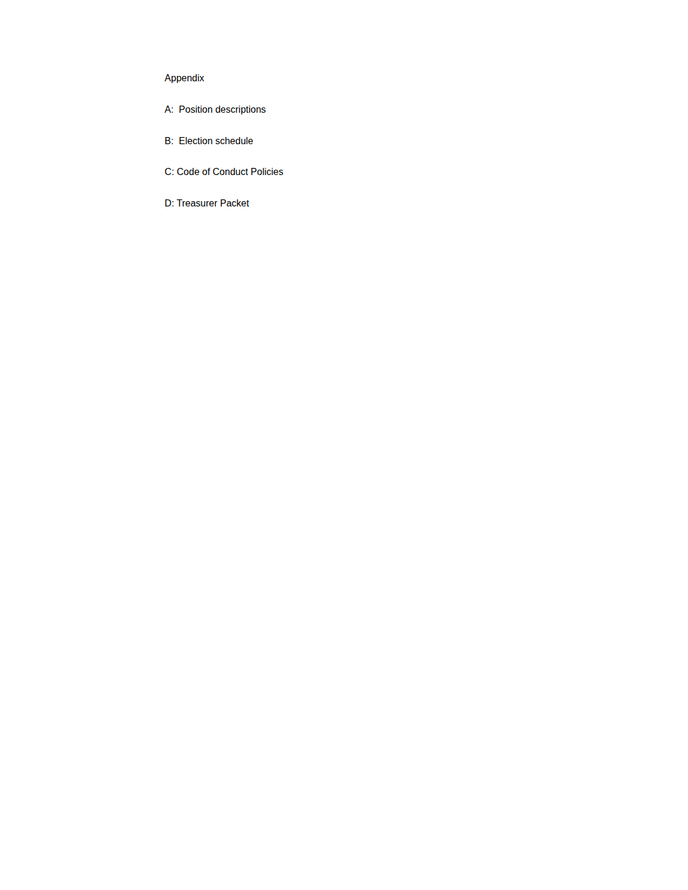Appendix
A: Position descriptions
B: Election schedule
C: Code of Conduct Policies
D: Treasurer Packet